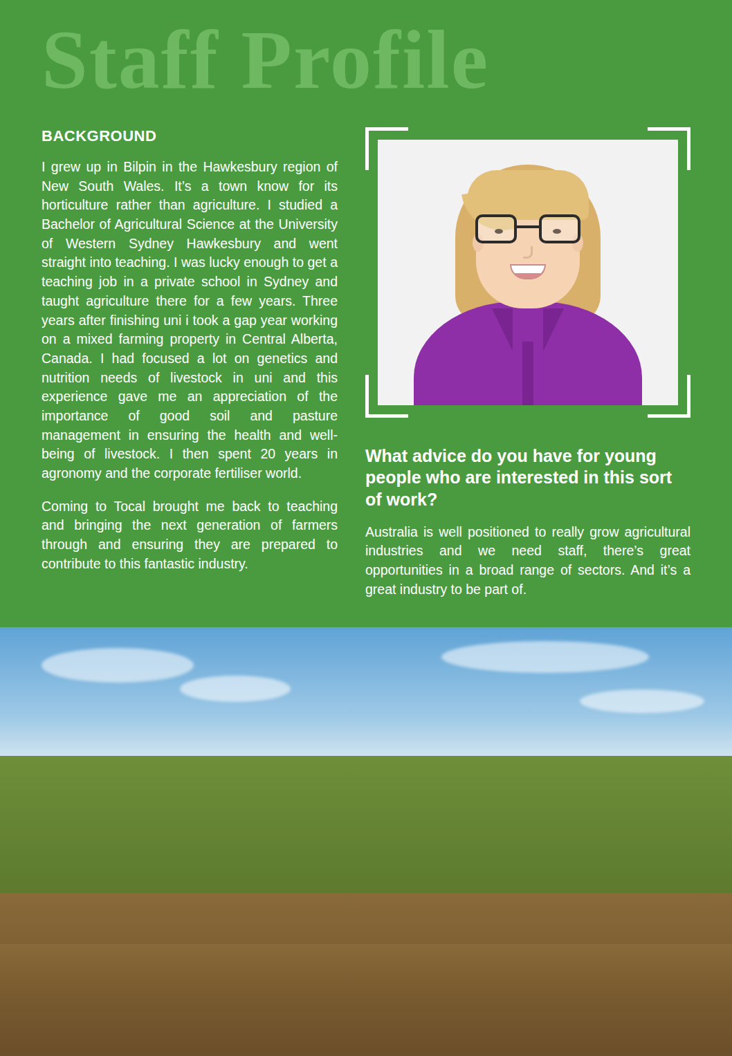Staff Profile
Background
I grew up in Bilpin in the Hawkesbury region of New South Wales. It’s a town know for its horticulture rather than agriculture. I studied a Bachelor of Agricultural Science at the University of Western Sydney Hawkesbury and went straight into teaching. I was lucky enough to get a teaching job in a private school in Sydney and taught agriculture there for a few years. Three years after finishing uni i took a gap year working on a mixed farming property in Central Alberta, Canada. I had focused a lot on genetics and nutrition needs of livestock in uni and this experience gave me an appreciation of the importance of good soil and pasture management in ensuring the health and well-being of livestock. I then spent 20 years in agronomy and the corporate fertiliser world.
Coming to Tocal brought me back to teaching and bringing the next generation of farmers through and ensuring they are prepared to contribute to this fantastic industry.
What advice do you have for young people who are interested in this sort of work?
Australia is well positioned to really grow agricultural industries and we need staff, there’s great opportunities in a broad range of sectors. And it’s a great industry to be part of.